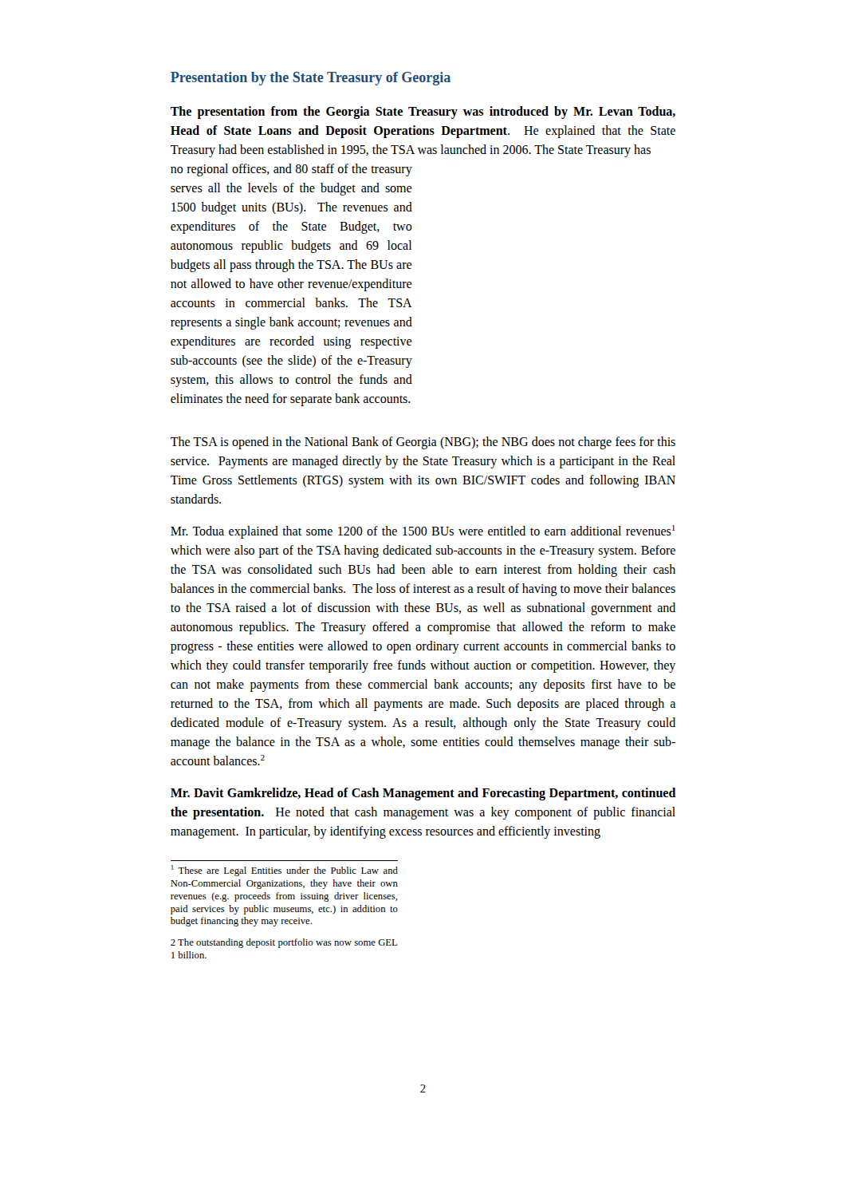Presentation by the State Treasury of Georgia
The presentation from the Georgia State Treasury was introduced by Mr. Levan Todua, Head of State Loans and Deposit Operations Department. He explained that the State Treasury had been established in 1995, the TSA was launched in 2006. The State Treasury has
no regional offices, and 80 staff of the treasury serves all the levels of the budget and some 1500 budget units (BUs). The revenues and expenditures of the State Budget, two autonomous republic budgets and 69 local budgets all pass through the TSA. The BUs are not allowed to have other revenue/expenditure accounts in commercial banks. The TSA represents a single bank account; revenues and expenditures are recorded using respective sub-accounts (see the slide) of the e-Treasury system, this allows to control the funds and eliminates the need for separate bank accounts.
The TSA is opened in the National Bank of Georgia (NBG); the NBG does not charge fees for this service. Payments are managed directly by the State Treasury which is a participant in the Real Time Gross Settlements (RTGS) system with its own BIC/SWIFT codes and following IBAN standards.
Mr. Todua explained that some 1200 of the 1500 BUs were entitled to earn additional revenues1 which were also part of the TSA having dedicated sub-accounts in the e-Treasury system. Before the TSA was consolidated such BUs had been able to earn interest from holding their cash balances in the commercial banks. The loss of interest as a result of having to move their balances to the TSA raised a lot of discussion with these BUs, as well as subnational government and autonomous republics. The Treasury offered a compromise that allowed the reform to make progress - these entities were allowed to open ordinary current accounts in commercial banks to which they could transfer temporarily free funds without auction or competition. However, they can not make payments from these commercial bank accounts; any deposits first have to be returned to the TSA, from which all payments are made. Such deposits are placed through a dedicated module of e-Treasury system. As a result, although only the State Treasury could manage the balance in the TSA as a whole, some entities could themselves manage their sub-account balances.2
Mr. Davit Gamkrelidze, Head of Cash Management and Forecasting Department, continued the presentation. He noted that cash management was a key component of public financial management. In particular, by identifying excess resources and efficiently investing
1 These are Legal Entities under the Public Law and Non-Commercial Organizations, they have their own revenues (e.g. proceeds from issuing driver licenses, paid services by public museums, etc.) in addition to budget financing they may receive.
2 The outstanding deposit portfolio was now some GEL 1 billion.
2